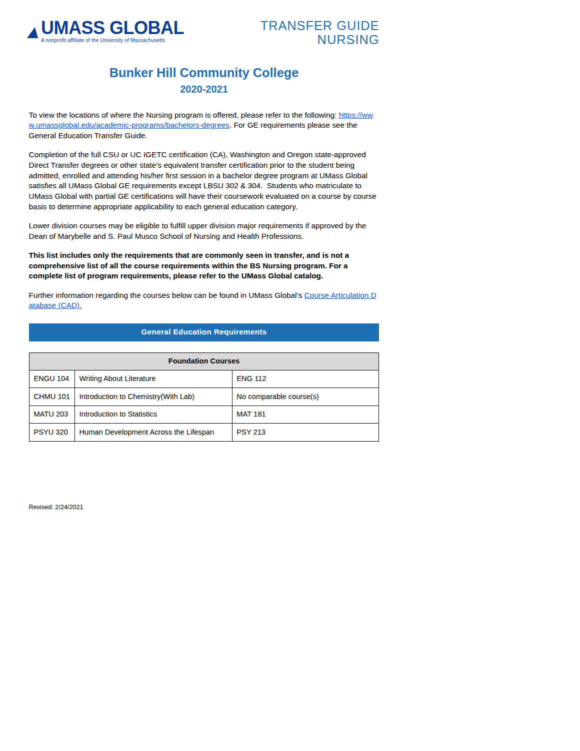▴ UMASS GLOBAL A nonprofit affiliate of the University of Massachusetts
TRANSFER GUIDE NURSING
Bunker Hill Community College
2020-2021
To view the locations of where the Nursing program is offered, please refer to the following: https://www.umassglobal.edu/academic-programs/bachelors-degrees. For GE requirements please see the General Education Transfer Guide.
Completion of the full CSU or UC IGETC certification (CA), Washington and Oregon state-approved Direct Transfer degrees or other state’s equivalent transfer certification prior to the student being admitted, enrolled and attending his/her first session in a bachelor degree program at UMass Global satisfies all UMass Global GE requirements except LBSU 302 & 304. Students who matriculate to UMass Global with partial GE certifications will have their coursework evaluated on a course by course basis to determine appropriate applicability to each general education category.
Lower division courses may be eligible to fulfill upper division major requirements if approved by the Dean of Marybelle and S. Paul Musco School of Nursing and Health Professions.
This list includes only the requirements that are commonly seen in transfer, and is not a comprehensive list of all the course requirements within the BS Nursing program. For a complete list of program requirements, please refer to the UMass Global catalog.
Further information regarding the courses below can be found in UMass Global’s Course Articulation Database (CAD).
General Education Requirements
| Foundation Courses |
| --- |
| ENGU 104 | Writing About Literature | ENG 112 |
| CHMU 101 | Introduction to Chemistry(With Lab) | No comparable course(s) |
| MATU 203 | Introduction to Statistics | MAT 181 |
| PSYU 320 | Human Development Across the Lifespan | PSY 213 |
Revised: 2/24/2021